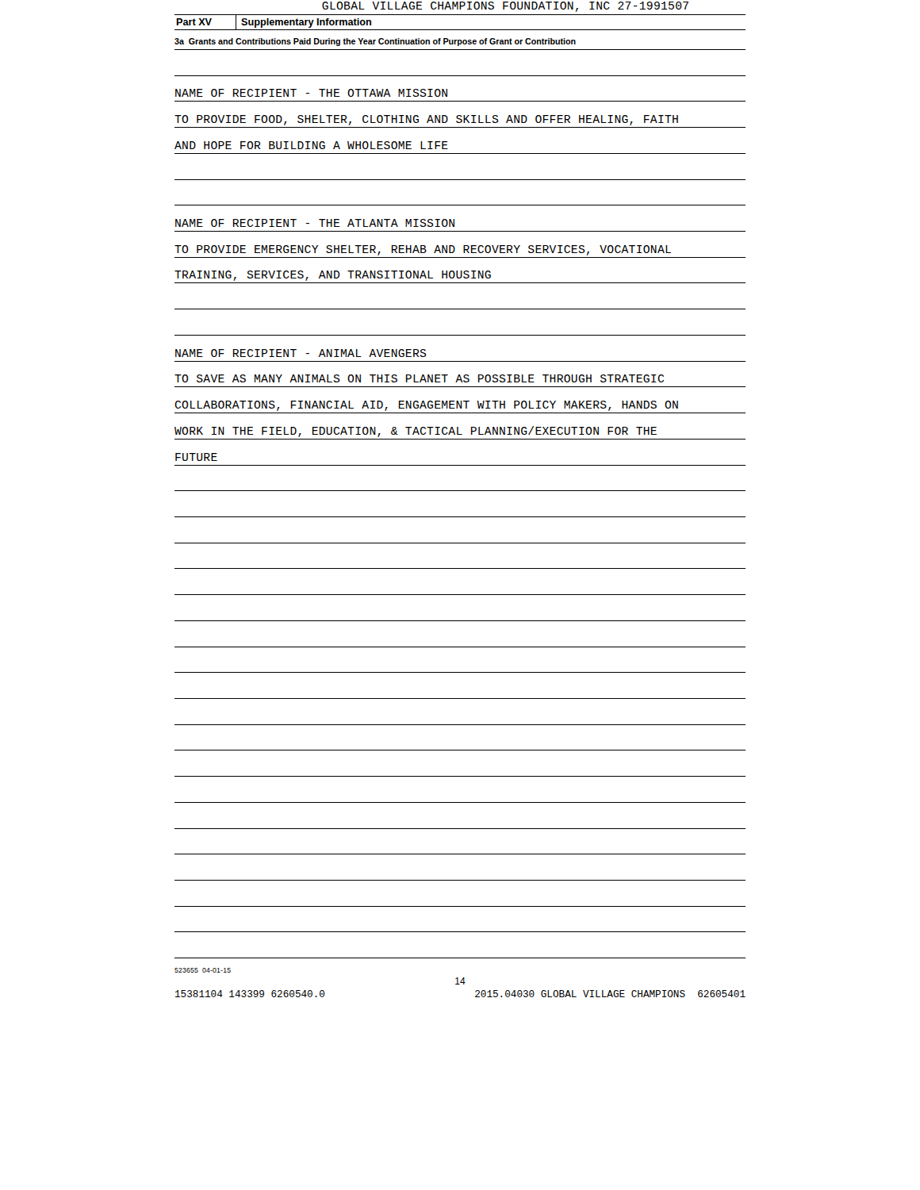GLOBAL VILLAGE CHAMPIONS FOUNDATION, INC 27-1991507
Part XV
Supplementary Information
3a Grants and Contributions Paid During the Year Continuation of Purpose of Grant or Contribution
NAME OF RECIPIENT - THE OTTAWA MISSION
TO PROVIDE FOOD, SHELTER, CLOTHING AND SKILLS AND OFFER HEALING, FAITH
AND HOPE FOR BUILDING A WHOLESOME LIFE
NAME OF RECIPIENT - THE ATLANTA MISSION
TO PROVIDE EMERGENCY SHELTER, REHAB AND RECOVERY SERVICES, VOCATIONAL
TRAINING, SERVICES, AND TRANSITIONAL HOUSING
NAME OF RECIPIENT - ANIMAL AVENGERS
TO SAVE AS MANY ANIMALS ON THIS PLANET AS POSSIBLE THROUGH STRATEGIC
COLLABORATIONS, FINANCIAL AID, ENGAGEMENT WITH POLICY MAKERS, HANDS ON
WORK IN THE FIELD, EDUCATION, & TACTICAL PLANNING/EXECUTION FOR THE
FUTURE
523655 04-01-15
14
15381104 143399 6260540.0 2015.04030 GLOBAL VILLAGE CHAMPIONS 62605401